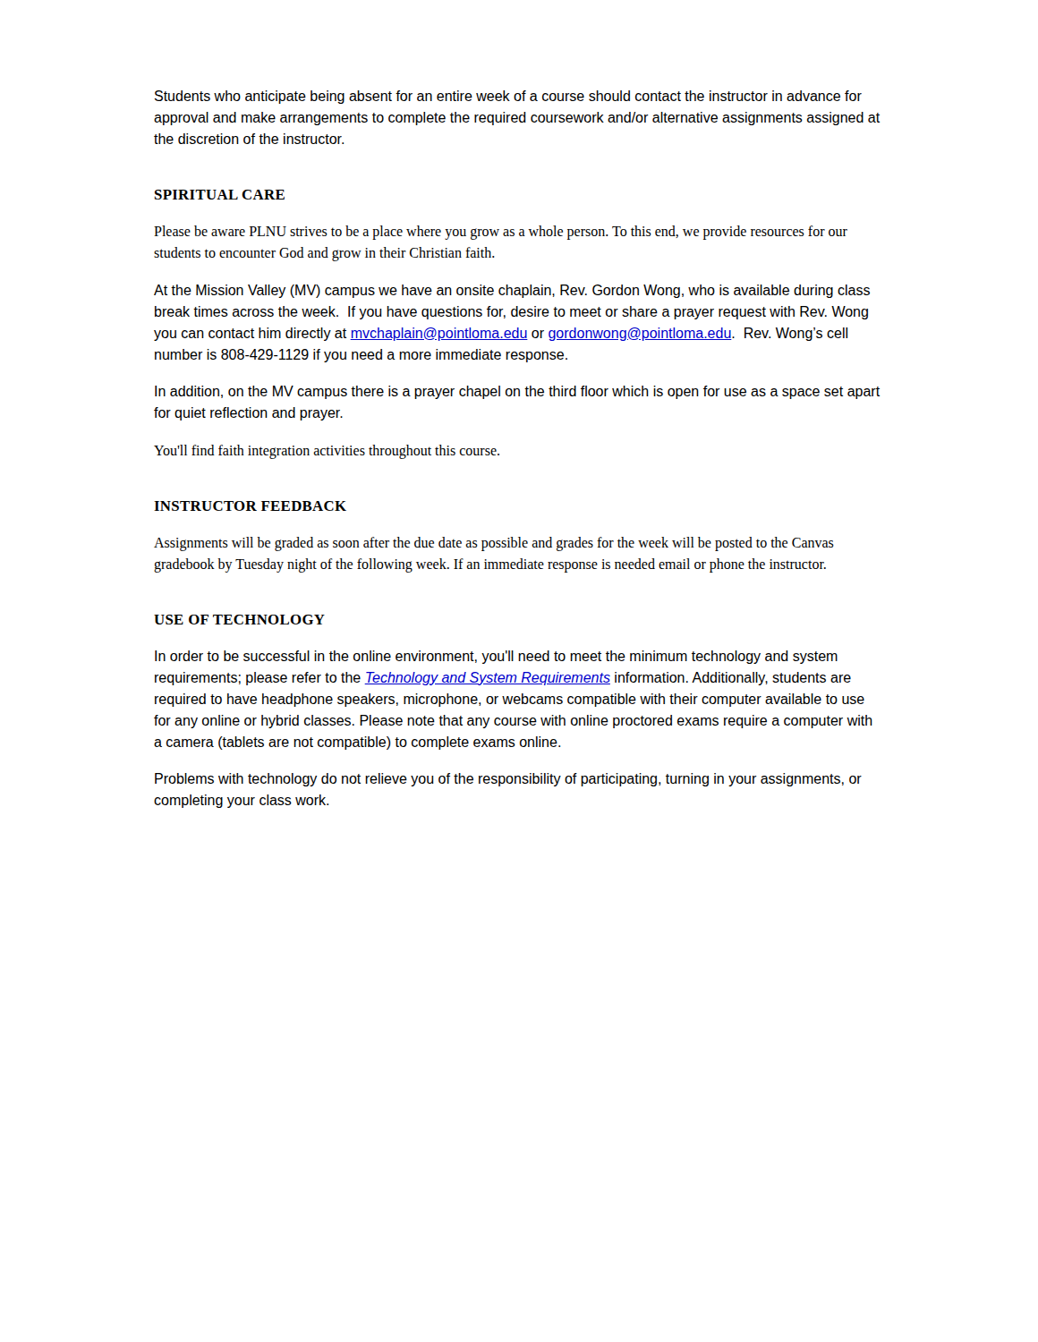Students who anticipate being absent for an entire week of a course should contact the instructor in advance for approval and make arrangements to complete the required coursework and/or alternative assignments assigned at the discretion of the instructor.
SPIRITUAL CARE
Please be aware PLNU strives to be a place where you grow as a whole person. To this end, we provide resources for our students to encounter God and grow in their Christian faith.
At the Mission Valley (MV) campus we have an onsite chaplain, Rev. Gordon Wong, who is available during class break times across the week. If you have questions for, desire to meet or share a prayer request with Rev. Wong you can contact him directly at mvchaplain@pointloma.edu or gordonwong@pointloma.edu. Rev. Wong’s cell number is 808-429-1129 if you need a more immediate response.
In addition, on the MV campus there is a prayer chapel on the third floor which is open for use as a space set apart for quiet reflection and prayer.
You'll find faith integration activities throughout this course.
INSTRUCTOR FEEDBACK
Assignments will be graded as soon after the due date as possible and grades for the week will be posted to the Canvas gradebook by Tuesday night of the following week. If an immediate response is needed email or phone the instructor.
USE OF TECHNOLOGY
In order to be successful in the online environment, you'll need to meet the minimum technology and system requirements; please refer to the Technology and System Requirements information. Additionally, students are required to have headphone speakers, microphone, or webcams compatible with their computer available to use for any online or hybrid classes. Please note that any course with online proctored exams require a computer with a camera (tablets are not compatible) to complete exams online.
Problems with technology do not relieve you of the responsibility of participating, turning in your assignments, or completing your class work.